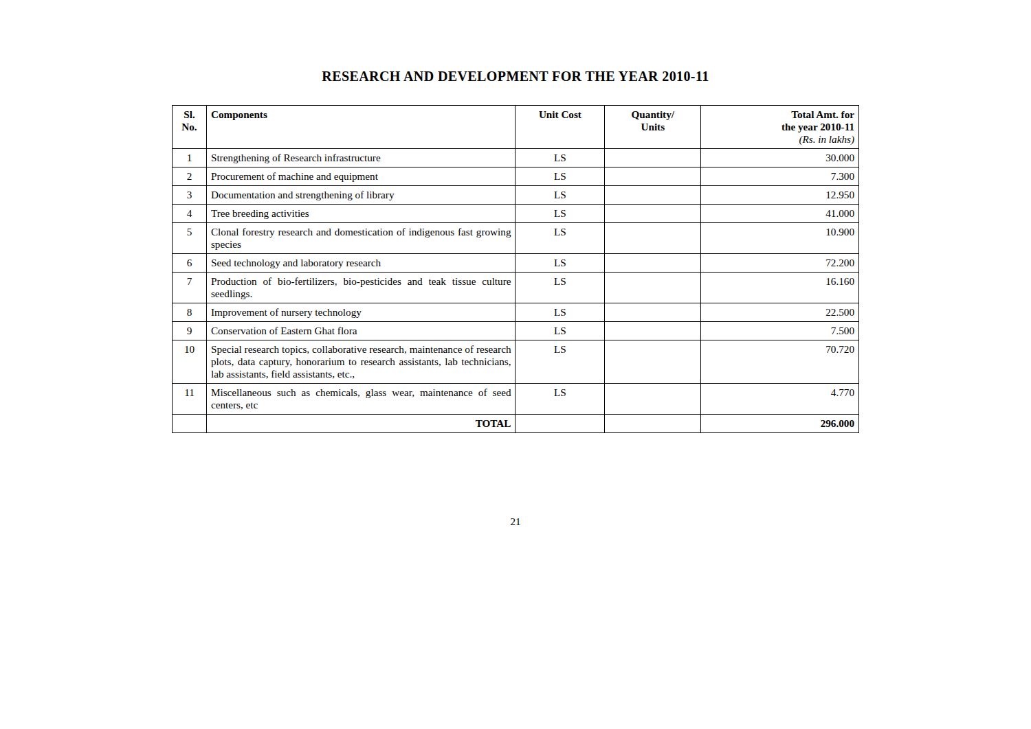RESEARCH AND DEVELOPMENT FOR THE YEAR 2010-11
| Sl. No. | Components | Unit Cost | Quantity/ Units | Total Amt. for the year 2010-11 (Rs. in lakhs) |
| --- | --- | --- | --- | --- |
| 1 | Strengthening of Research infrastructure | LS | | 30.000 |
| 2 | Procurement of machine and equipment | LS | | 7.300 |
| 3 | Documentation and strengthening of library | LS | | 12.950 |
| 4 | Tree breeding activities | LS | | 41.000 |
| 5 | Clonal forestry research and domestication of indigenous fast growing species | LS | | 10.900 |
| 6 | Seed technology and laboratory research | LS | | 72.200 |
| 7 | Production of bio-fertilizers, bio-pesticides and teak tissue culture seedlings. | LS | | 16.160 |
| 8 | Improvement of nursery technology | LS | | 22.500 |
| 9 | Conservation of Eastern Ghat flora | LS | | 7.500 |
| 10 | Special research topics, collaborative research, maintenance of research plots, data captury, honorarium to research assistants, lab technicians, lab assistants, field assistants, etc., | LS | | 70.720 |
| 11 | Miscellaneous such as chemicals, glass wear, maintenance of seed centers, etc | LS | | 4.770 |
| | TOTAL | | | 296.000 |
21